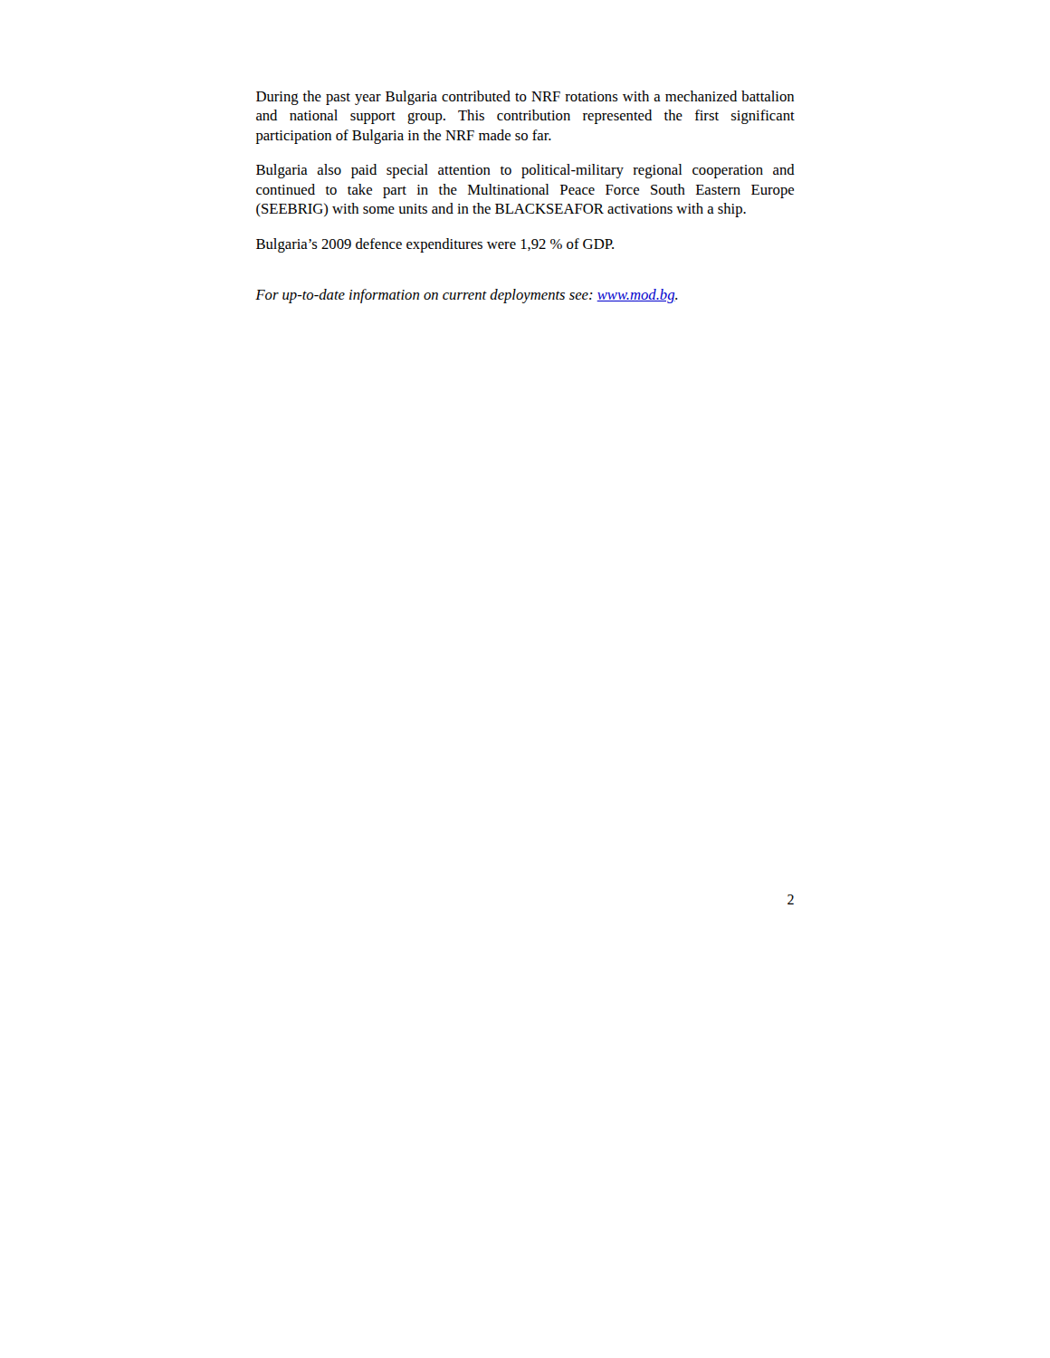During the past year Bulgaria contributed to NRF rotations with a mechanized battalion and national support group. This contribution represented the first significant participation of Bulgaria in the NRF made so far.
Bulgaria also paid special attention to political-military regional cooperation and continued to take part in the Multinational Peace Force South Eastern Europe (SEEBRIG) with some units and in the BLACKSEAFOR activations with a ship.
Bulgaria’s 2009 defence expenditures were 1,92 % of GDP.
For up-to-date information on current deployments see: www.mod.bg.
2